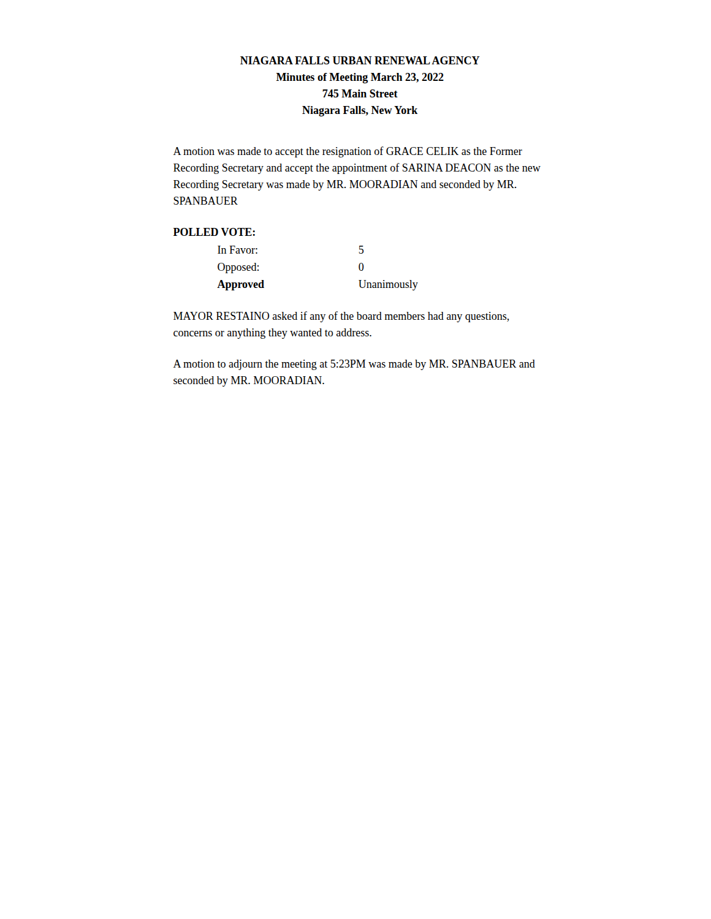NIAGARA FALLS URBAN RENEWAL AGENCY Minutes of Meeting March 23, 2022 745 Main Street Niagara Falls, New York
A motion was made to accept the resignation of GRACE CELIK as the Former Recording Secretary and accept the appointment of SARINA DEACON as the new Recording Secretary was made by MR. MOORADIAN and seconded by MR. SPANBAUER
POLLED VOTE:
| In Favor: | 5 |
| Opposed: | 0 |
| Approved | Unanimously |
MAYOR RESTAINO asked if any of the board members had any questions, concerns or anything they wanted to address.
A motion to adjourn the meeting at 5:23PM was made by MR. SPANBAUER and seconded by MR. MOORADIAN.